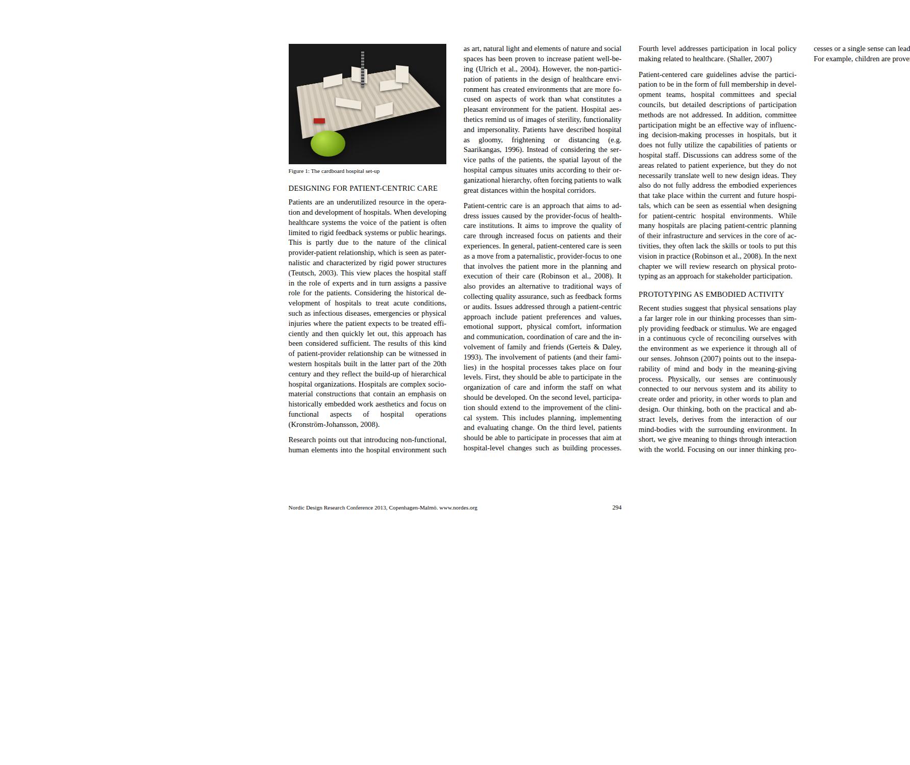Figure 1: The cardboard hospital set-up
DESIGNING FOR PATIENT-CENTRIC CARE
Patients are an underutilized resource in the operation and development of hospitals. When developing healthcare systems the voice of the patient is often limited to rigid feedback systems or public hearings. This is partly due to the nature of the clinical provider-patient relationship, which is seen as paternalistic and characterized by rigid power structures (Teutsch, 2003). This view places the hospital staff in the role of experts and in turn assigns a passive role for the patients. Considering the historical development of hospitals to treat acute conditions, such as infectious diseases, emergencies or physical injuries where the patient expects to be treated efficiently and then quickly let out, this approach has been considered sufficient. The results of this kind of patient-provider relationship can be witnessed in western hospitals built in the latter part of the 20th century and they reflect the build-up of hierarchical hospital organizations. Hospitals are complex socio-material constructions that contain an emphasis on historically embedded work aesthetics and focus on functional aspects of hospital operations (Kronström-Johansson, 2008).
Research points out that introducing non-functional, human elements into the hospital environment such as art, natural light and elements of nature and social spaces has been proven to increase patient well-being (Ulrich et al., 2004). However, the non-participation of patients in the design of healthcare environment has created environments that are more focused on aspects of work than what constitutes a pleasant environment for the patient. Hospital aesthetics remind us of images of sterility, functionality and impersonality. Patients have described hospital as gloomy, frightening or distancing (e.g. Saarikangas, 1996). Instead of considering the service paths of the patients, the spatial layout of the hospital campus situates units according to their organizational hierarchy, often forcing patients to walk great distances within the hospital corridors.
Patient-centric care is an approach that aims to address issues caused by the provider-focus of healthcare institutions. It aims to improve the quality of care through increased focus on patients and their experiences. In general, patient-centered care is seen as a move from a paternalistic, provider-focus to one that involves the patient more in the planning and execution of their care (Robinson et al., 2008). It also provides an alternative to traditional ways of collecting quality assurance, such as feedback forms or audits. Issues addressed through a patient-centric approach include patient preferences and values, emotional support, physical comfort, information and communication, coordination of care and the involvement of family and friends (Gerteis & Daley, 1993). The involvement of patients (and their families) in the hospital processes takes place on four levels. First, they should be able to participate in the organization of care and inform the staff on what should be developed. On the second level, participation should extend to the improvement of the clinical system. This includes planning, implementing and evaluating change. On the third level, patients should be able to participate in processes that aim at hospital-level changes such as building processes. Fourth level addresses participation in local policy making related to healthcare. (Shaller, 2007)
Patient-centered care guidelines advise the participation to be in the form of full membership in development teams, hospital committees and special councils, but detailed descriptions of participation methods are not addressed. In addition, committee participation might be an effective way of influencing decision-making processes in hospitals, but it does not fully utilize the capabilities of patients or hospital staff. Discussions can address some of the areas related to patient experience, but they do not necessarily translate well to new design ideas. They also do not fully address the embodied experiences that take place within the current and future hospitals, which can be seen as essential when designing for patient-centric hospital environments. While many hospitals are placing patient-centric planning of their infrastructure and services in the core of activities, they often lack the skills or tools to put this vision in practice (Robinson et al., 2008). In the next chapter we will review research on physical prototyping as an approach for stakeholder participation.
PROTOTYPING AS EMBODIED ACTIVITY
Recent studies suggest that physical sensations play a far larger role in our thinking processes than simply providing feedback or stimulus. We are engaged in a continuous cycle of reconciling ourselves with the environment as we experience it through all of our senses. Johnson (2007) points out to the inseparability of mind and body in the meaning-giving process. Physically, our senses are continuously connected to our nervous system and its ability to create order and priority, in other words to plan and design. Our thinking, both on the practical and abstract levels, derives from the interaction of our mind-bodies with the surrounding environment. In short, we give meaning to things through interaction with the world. Focusing on our inner thinking processes or a single sense can lead to an inferior result. For example, children are proven to
Nordic Design Research Conference 2013, Copenhagen-Malmö. www.nordes.org 294